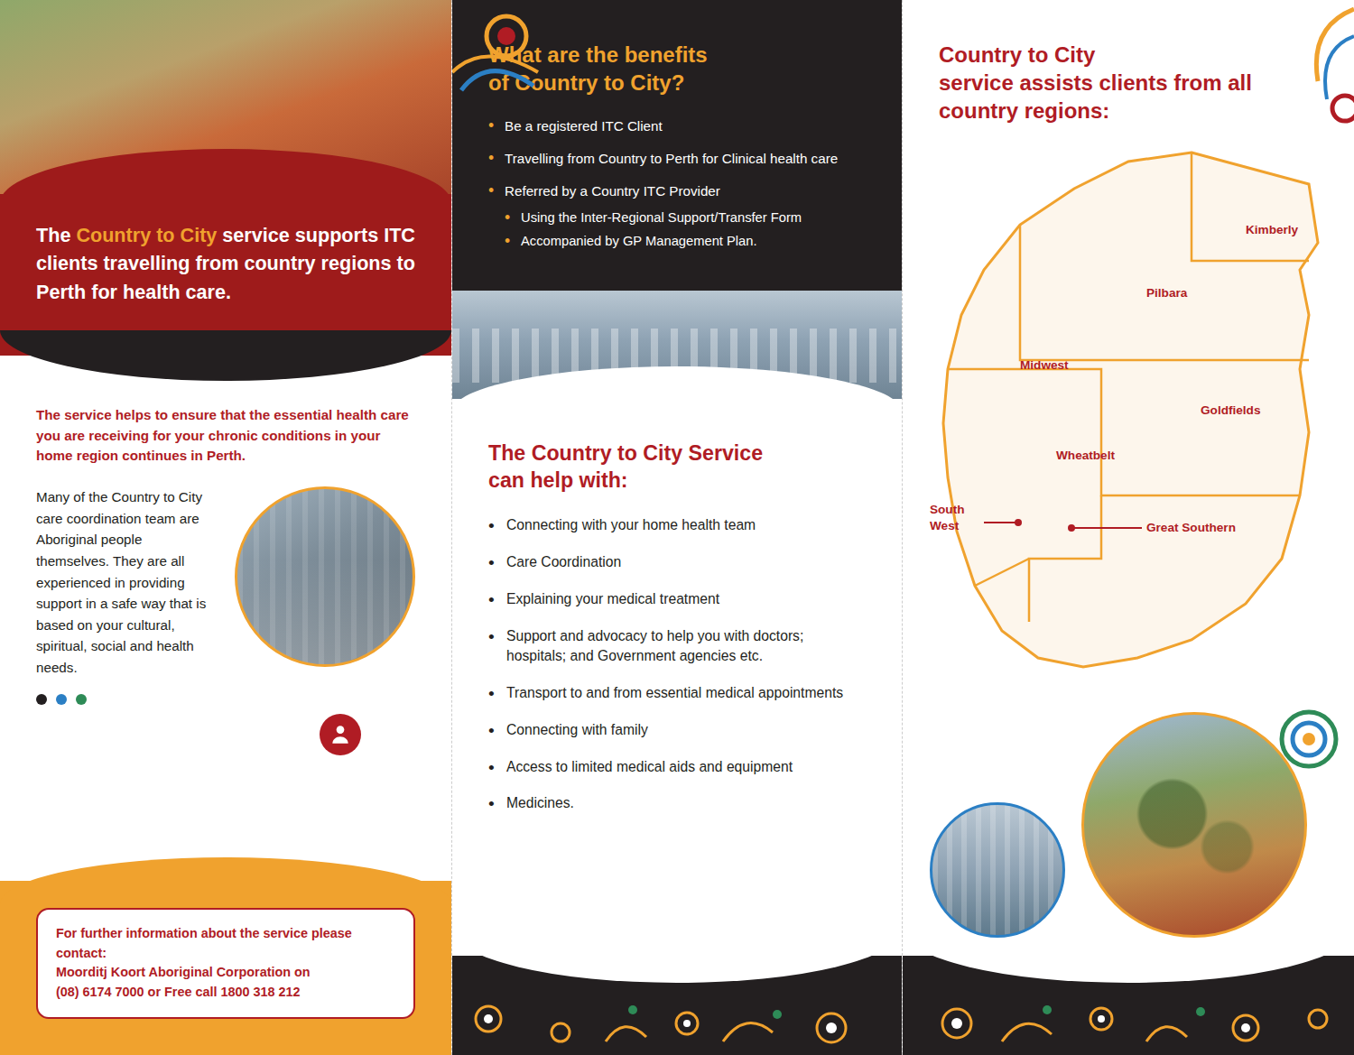The Country to City service supports ITC clients travelling from country regions to Perth for health care.
The service helps to ensure that the essential health care you are receiving for your chronic conditions in your home region continues in Perth.
Many of the Country to City care coordination team are Aboriginal people themselves. They are all experienced in providing support in a safe way that is based on your cultural, spiritual, social and health needs.
For further information about the service please contact: Moorditj Koort Aboriginal Corporation on
(08) 6174 7000 or Free call 1800 318 212
What are the benefits
of Country to City?
Be a registered ITC Client
Travelling from Country to Perth for Clinical health care
Referred by a Country ITC Provider
Using the Inter-Regional Support/Transfer Form
Accompanied by GP Management Plan.
The Country to City Service
can help with:
Connecting with your home health team
Care Coordination
Explaining your medical treatment
Support and advocacy to help you with doctors; hospitals; and Government agencies etc.
Transport to and from essential medical appointments
Connecting with family
Access to limited medical aids and equipment
Medicines.
Country to City
service assists clients from all country regions:
Kimberly Pilbara Midwest Goldfields Wheatbelt South West Great Southern